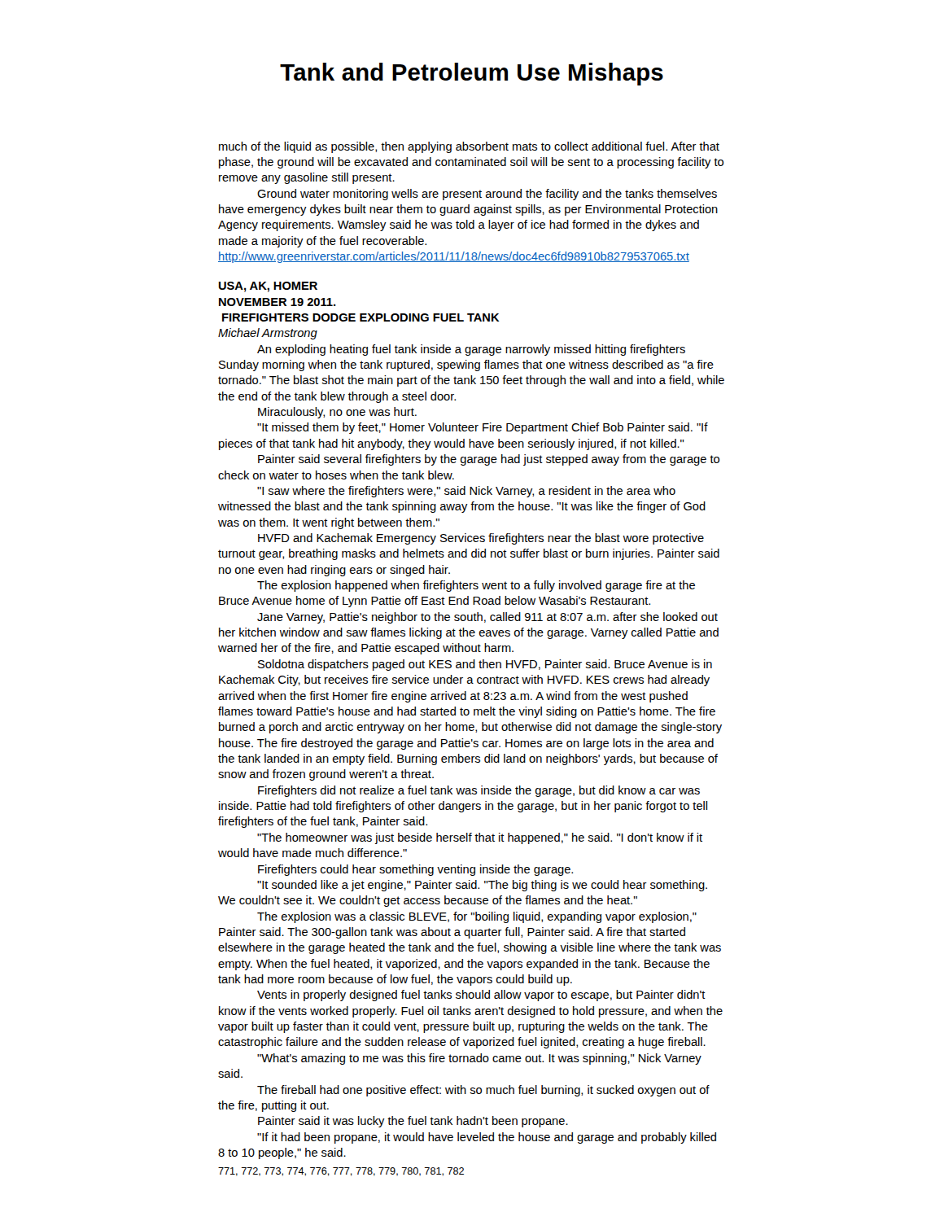Tank and Petroleum Use Mishaps
much of the liquid as possible, then applying absorbent mats to collect additional fuel. After that phase, the ground will be excavated and contaminated soil will be sent to a processing facility to remove any gasoline still present.
Ground water monitoring wells are present around the facility and the tanks themselves have emergency dykes built near them to guard against spills, as per Environmental Protection Agency requirements. Wamsley said he was told a layer of ice had formed in the dykes and made a majority of the fuel recoverable.
http://www.greenriverstar.com/articles/2011/11/18/news/doc4ec6fd98910b8279537065.txt
USA, AK, HOMER
NOVEMBER 19 2011.
FIREFIGHTERS DODGE EXPLODING FUEL TANK
Michael Armstrong
An exploding heating fuel tank inside a garage narrowly missed hitting firefighters Sunday morning when the tank ruptured, spewing flames that one witness described as "a fire tornado." The blast shot the main part of the tank 150 feet through the wall and into a field, while the end of the tank blew through a steel door.
Miraculously, no one was hurt.
"It missed them by feet," Homer Volunteer Fire Department Chief Bob Painter said. "If pieces of that tank had hit anybody, they would have been seriously injured, if not killed."
Painter said several firefighters by the garage had just stepped away from the garage to check on water to hoses when the tank blew.
"I saw where the firefighters were," said Nick Varney, a resident in the area who witnessed the blast and the tank spinning away from the house. "It was like the finger of God was on them. It went right between them."
HVFD and Kachemak Emergency Services firefighters near the blast wore protective turnout gear, breathing masks and helmets and did not suffer blast or burn injuries. Painter said no one even had ringing ears or singed hair.
The explosion happened when firefighters went to a fully involved garage fire at the Bruce Avenue home of Lynn Pattie off East End Road below Wasabi's Restaurant.
Jane Varney, Pattie's neighbor to the south, called 911 at 8:07 a.m. after she looked out her kitchen window and saw flames licking at the eaves of the garage. Varney called Pattie and warned her of the fire, and Pattie escaped without harm.
Soldotna dispatchers paged out KES and then HVFD, Painter said. Bruce Avenue is in Kachemak City, but receives fire service under a contract with HVFD. KES crews had already arrived when the first Homer fire engine arrived at 8:23 a.m. A wind from the west pushed flames toward Pattie's house and had started to melt the vinyl siding on Pattie's home. The fire burned a porch and arctic entryway on her home, but otherwise did not damage the single-story house. The fire destroyed the garage and Pattie's car. Homes are on large lots in the area and the tank landed in an empty field. Burning embers did land on neighbors' yards, but because of snow and frozen ground weren't a threat.
Firefighters did not realize a fuel tank was inside the garage, but did know a car was inside. Pattie had told firefighters of other dangers in the garage, but in her panic forgot to tell firefighters of the fuel tank, Painter said.
"The homeowner was just beside herself that it happened," he said. "I don't know if it would have made much difference."
Firefighters could hear something venting inside the garage.
"It sounded like a jet engine," Painter said. "The big thing is we could hear something. We couldn't see it. We couldn't get access because of the flames and the heat."
The explosion was a classic BLEVE, for "boiling liquid, expanding vapor explosion," Painter said. The 300-gallon tank was about a quarter full, Painter said. A fire that started elsewhere in the garage heated the tank and the fuel, showing a visible line where the tank was empty. When the fuel heated, it vaporized, and the vapors expanded in the tank. Because the tank had more room because of low fuel, the vapors could build up.
Vents in properly designed fuel tanks should allow vapor to escape, but Painter didn't know if the vents worked properly. Fuel oil tanks aren't designed to hold pressure, and when the vapor built up faster than it could vent, pressure built up, rupturing the welds on the tank. The catastrophic failure and the sudden release of vaporized fuel ignited, creating a huge fireball.
"What's amazing to me was this fire tornado came out. It was spinning," Nick Varney said.
The fireball had one positive effect: with so much fuel burning, it sucked oxygen out of the fire, putting it out.
Painter said it was lucky the fuel tank hadn't been propane.
"If it had been propane, it would have leveled the house and garage and probably killed 8 to 10 people," he said.
771, 772, 773, 774, 776, 777, 778, 779, 780, 781, 782